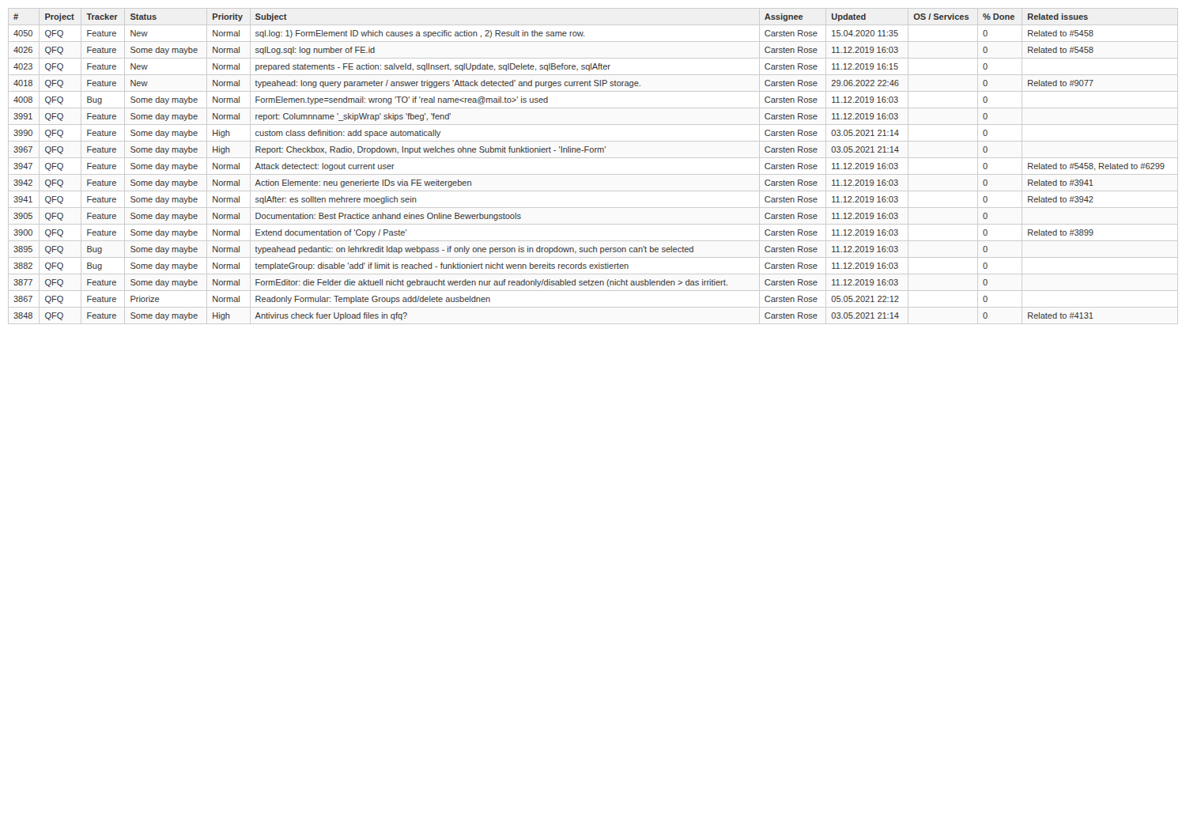| # | Project | Tracker | Status | Priority | Subject | Assignee | Updated | OS / Services | % Done | Related issues |
| --- | --- | --- | --- | --- | --- | --- | --- | --- | --- | --- |
| 4050 | QFQ | Feature | New | Normal | sql.log: 1) FormElement ID which causes a specific action , 2) Result in the same row. | Carsten Rose | 15.04.2020 11:35 | | 0 | Related to #5458 |
| 4026 | QFQ | Feature | Some day maybe | Normal | sqlLog.sql: log number of FE.id | Carsten Rose | 11.12.2019 16:03 | | 0 | Related to #5458 |
| 4023 | QFQ | Feature | New | Normal | prepared statements - FE action: salveId, sqlInsert, sqlUpdate, sqlDelete, sqlBefore, sqlAfter | Carsten Rose | 11.12.2019 16:15 | | 0 | |
| 4018 | QFQ | Feature | New | Normal | typeahead: long query parameter / answer triggers 'Attack detected' and purges current SIP storage. | Carsten Rose | 29.06.2022 22:46 | | 0 | Related to #9077 |
| 4008 | QFQ | Bug | Some day maybe | Normal | FormElemen.type=sendmail: wrong 'TO' if 'real name<rea@mail.to>' is used | Carsten Rose | 11.12.2019 16:03 | | 0 | |
| 3991 | QFQ | Feature | Some day maybe | Normal | report: Columnname '_skipWrap' skips 'fbeg', 'fend' | Carsten Rose | 11.12.2019 16:03 | | 0 | |
| 3990 | QFQ | Feature | Some day maybe | High | custom class definition: add space automatically | Carsten Rose | 03.05.2021 21:14 | | 0 | |
| 3967 | QFQ | Feature | Some day maybe | High | Report: Checkbox, Radio, Dropdown, Input welches ohne Submit funktioniert - 'Inline-Form' | Carsten Rose | 03.05.2021 21:14 | | 0 | |
| 3947 | QFQ | Feature | Some day maybe | Normal | Attack detectect: logout current user | Carsten Rose | 11.12.2019 16:03 | | 0 | Related to #5458, Related to #6299 |
| 3942 | QFQ | Feature | Some day maybe | Normal | Action Elemente: neu generierte IDs via FE weitergeben | Carsten Rose | 11.12.2019 16:03 | | 0 | Related to #3941 |
| 3941 | QFQ | Feature | Some day maybe | Normal | sqlAfter: es sollten mehrere moeglich sein | Carsten Rose | 11.12.2019 16:03 | | 0 | Related to #3942 |
| 3905 | QFQ | Feature | Some day maybe | Normal | Documentation: Best Practice anhand eines Online Bewerbungstools | Carsten Rose | 11.12.2019 16:03 | | 0 | |
| 3900 | QFQ | Feature | Some day maybe | Normal | Extend documentation of 'Copy / Paste' | Carsten Rose | 11.12.2019 16:03 | | 0 | Related to #3899 |
| 3895 | QFQ | Bug | Some day maybe | Normal | typeahead pedantic: on lehrkredit ldap webpass - if only one person is in dropdown, such person can't be selected | Carsten Rose | 11.12.2019 16:03 | | 0 | |
| 3882 | QFQ | Bug | Some day maybe | Normal | templateGroup: disable 'add' if limit is reached - funktioniert nicht wenn bereits records existierten | Carsten Rose | 11.12.2019 16:03 | | 0 | |
| 3877 | QFQ | Feature | Some day maybe | Normal | FormEditor: die Felder die aktuell nicht gebraucht werden nur auf readonly/disabled setzen (nicht ausblenden > das irritiert. | Carsten Rose | 11.12.2019 16:03 | | 0 | |
| 3867 | QFQ | Feature | Priorize | Normal | Readonly Formular: Template Groups add/delete ausbeldnen | Carsten Rose | 05.05.2021 22:12 | | 0 | |
| 3848 | QFQ | Feature | Some day maybe | High | Antivirus check fuer Upload files in qfq? | Carsten Rose | 03.05.2021 21:14 | | 0 | Related to #4131 |